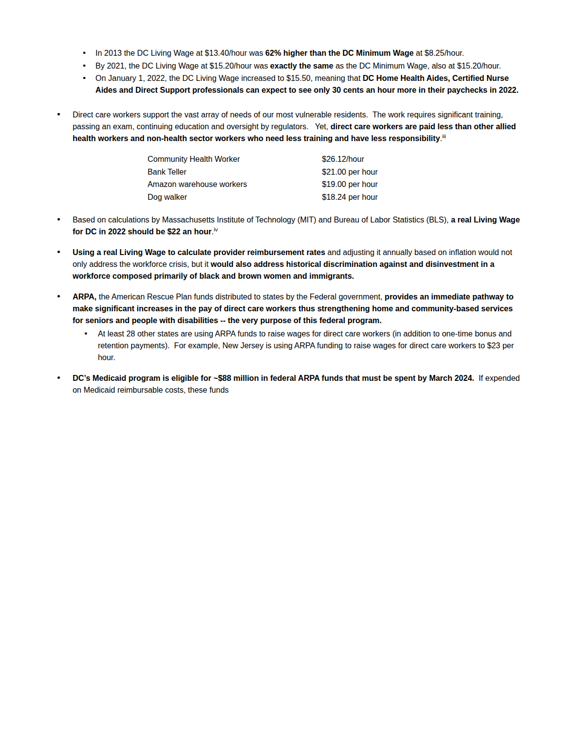In 2013 the DC Living Wage at $13.40/hour was 62% higher than the DC Minimum Wage at $8.25/hour.
By 2021, the DC Living Wage at $15.20/hour was exactly the same as the DC Minimum Wage, also at $15.20/hour.
On January 1, 2022, the DC Living Wage increased to $15.50, meaning that DC Home Health Aides, Certified Nurse Aides and Direct Support professionals can expect to see only 30 cents an hour more in their paychecks in 2022.
Direct care workers support the vast array of needs of our most vulnerable residents. The work requires significant training, passing an exam, continuing education and oversight by regulators. Yet, direct care workers are paid less than other allied health workers and non-health sector workers who need less training and have less responsibility.iii
| Community Health Worker | $26.12/hour |
| Bank Teller | $21.00 per hour |
| Amazon warehouse workers | $19.00 per hour |
| Dog walker | $18.24 per hour |
Based on calculations by Massachusetts Institute of Technology (MIT) and Bureau of Labor Statistics (BLS), a real Living Wage for DC in 2022 should be $22 an hour.iv
Using a real Living Wage to calculate provider reimbursement rates and adjusting it annually based on inflation would not only address the workforce crisis, but it would also address historical discrimination against and disinvestment in a workforce composed primarily of black and brown women and immigrants.
ARPA, the American Rescue Plan funds distributed to states by the Federal government, provides an immediate pathway to make significant increases in the pay of direct care workers thus strengthening home and community-based services for seniors and people with disabilities -- the very purpose of this federal program.
At least 28 other states are using ARPA funds to raise wages for direct care workers (in addition to one-time bonus and retention payments). For example, New Jersey is using ARPA funding to raise wages for direct care workers to $23 per hour.
DC’s Medicaid program is eligible for ~$88 million in federal ARPA funds that must be spent by March 2024. If expended on Medicaid reimbursable costs, these funds